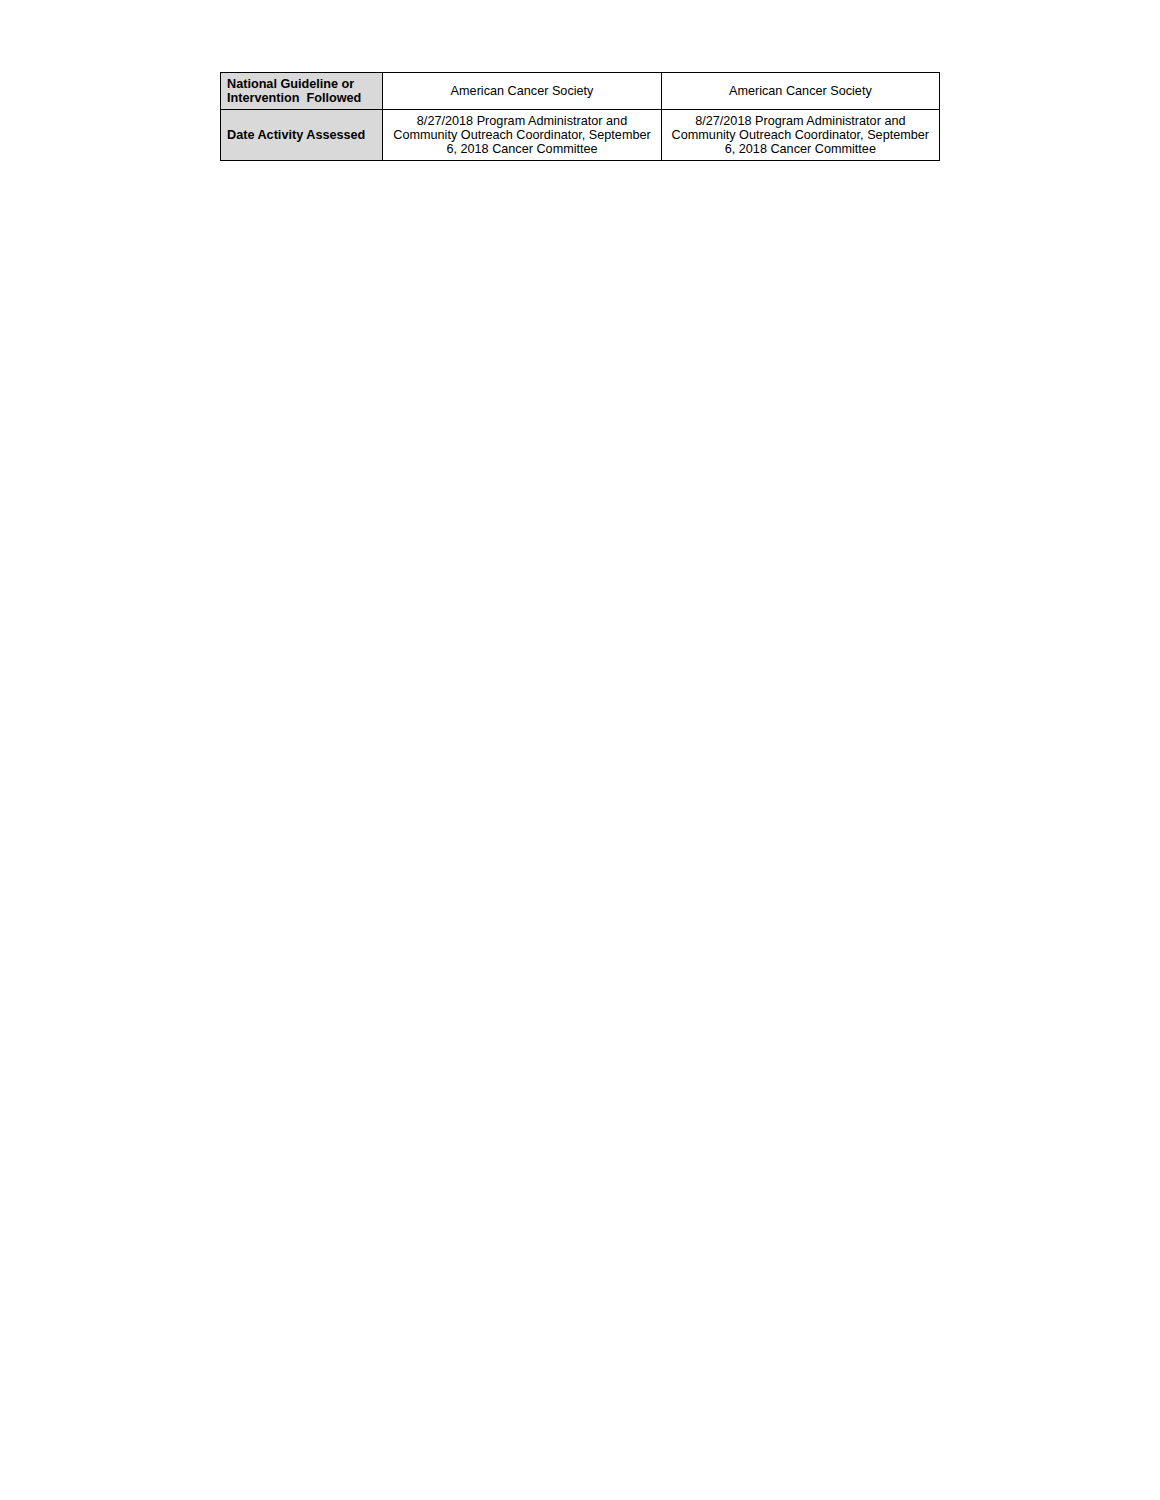| National Guideline or Intervention Followed | American Cancer Society | American Cancer Society |
| Date Activity Assessed | 8/27/2018 Program Administrator and Community Outreach Coordinator, September 6, 2018 Cancer Committee | 8/27/2018 Program Administrator and Community Outreach Coordinator, September 6, 2018 Cancer Committee |